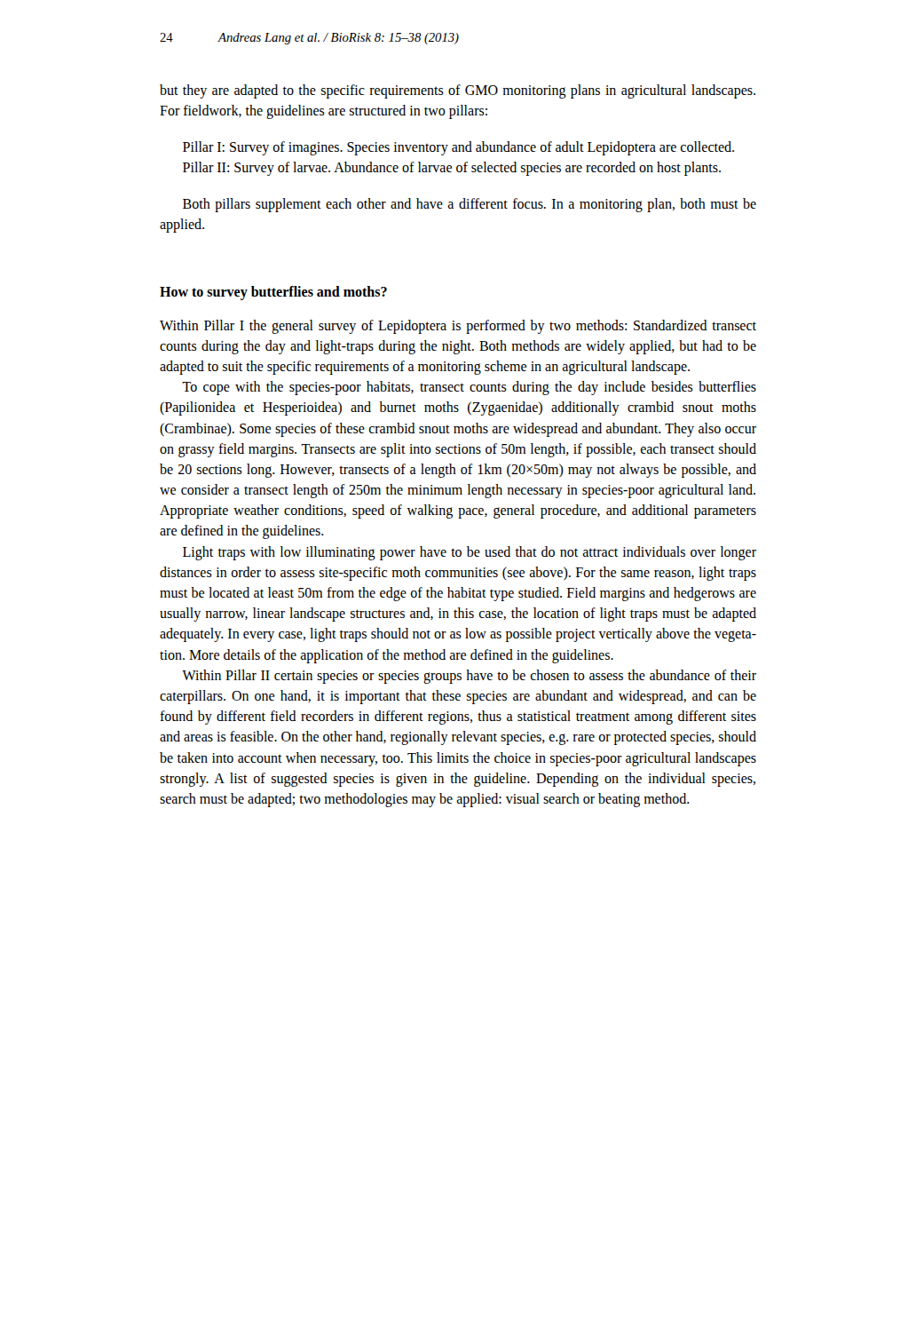24 Andreas Lang et al. / BioRisk 8: 15–38 (2013)
but they are adapted to the specific requirements of GMO monitoring plans in agricultural landscapes. For fieldwork, the guidelines are structured in two pillars:
Pillar I: Survey of imagines. Species inventory and abundance of adult Lepidoptera are collected.
Pillar II: Survey of larvae. Abundance of larvae of selected species are recorded on host plants.
Both pillars supplement each other and have a different focus. In a monitoring plan, both must be applied.
How to survey butterflies and moths?
Within Pillar I the general survey of Lepidoptera is performed by two methods: Standardized transect counts during the day and light-traps during the night. Both methods are widely applied, but had to be adapted to suit the specific requirements of a monitoring scheme in an agricultural landscape.
To cope with the species-poor habitats, transect counts during the day include besides butterflies (Papilionidea et Hesperioidea) and burnet moths (Zygaenidae) additionally crambid snout moths (Crambinae). Some species of these crambid snout moths are widespread and abundant. They also occur on grassy field margins. Transects are split into sections of 50m length, if possible, each transect should be 20 sections long. However, transects of a length of 1km (20×50m) may not always be possible, and we consider a transect length of 250m the minimum length necessary in species-poor agricultural land. Appropriate weather conditions, speed of walking pace, general procedure, and additional parameters are defined in the guidelines.
Light traps with low illuminating power have to be used that do not attract individuals over longer distances in order to assess site-specific moth communities (see above). For the same reason, light traps must be located at least 50m from the edge of the habitat type studied. Field margins and hedgerows are usually narrow, linear landscape structures and, in this case, the location of light traps must be adapted adequately. In every case, light traps should not or as low as possible project vertically above the vegetation. More details of the application of the method are defined in the guidelines.
Within Pillar II certain species or species groups have to be chosen to assess the abundance of their caterpillars. On one hand, it is important that these species are abundant and widespread, and can be found by different field recorders in different regions, thus a statistical treatment among different sites and areas is feasible. On the other hand, regionally relevant species, e.g. rare or protected species, should be taken into account when necessary, too. This limits the choice in species-poor agricultural landscapes strongly. A list of suggested species is given in the guideline. Depending on the individual species, search must be adapted; two methodologies may be applied: visual search or beating method.